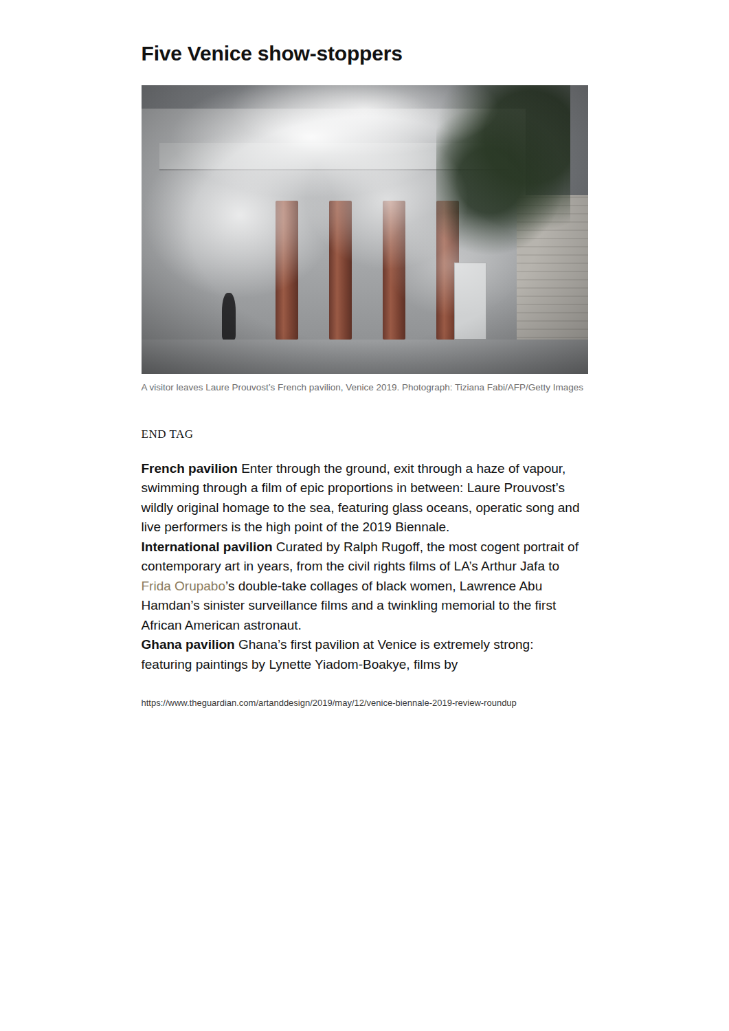Five Venice show-stoppers
A visitor leaves Laure Prouvost’s French pavilion, Venice 2019. Photograph: Tiziana Fabi/AFP/Getty Images
END TAG
French pavilion Enter through the ground, exit through a haze of vapour, swimming through a film of epic proportions in between: Laure Prouvost’s wildly original homage to the sea, featuring glass oceans, operatic song and live performers is the high point of the 2019 Biennale.
International pavilion Curated by Ralph Rugoff, the most cogent portrait of contemporary art in years, from the civil rights films of LA’s Arthur Jafa to Frida Orupabo’s double-take collages of black women, Lawrence Abu Hamdan’s sinister surveillance films and a twinkling memorial to the first African American astronaut.
Ghana pavilion Ghana’s first pavilion at Venice is extremely strong: featuring paintings by Lynette Yiadom-Boakye, films by
https://www.theguardian.com/artanddesign/2019/may/12/venice-biennale-2019-review-roundup